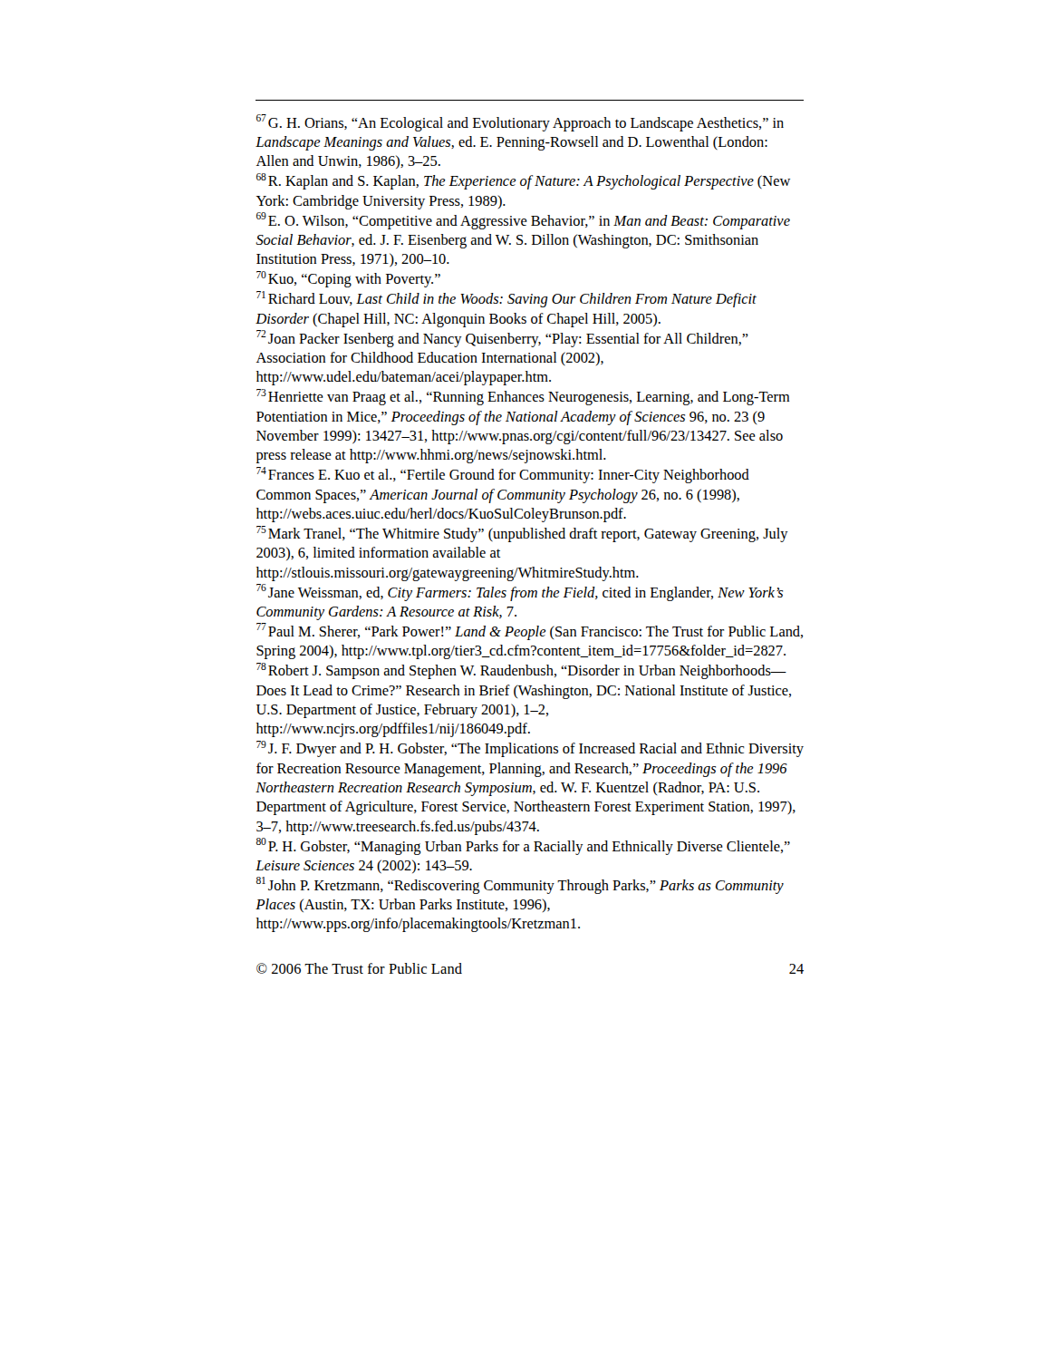67G. H. Orians, “An Ecological and Evolutionary Approach to Landscape Aesthetics,” in Landscape Meanings and Values, ed. E. Penning-Rowsell and D. Lowenthal (London: Allen and Unwin, 1986), 3–25.
68R. Kaplan and S. Kaplan, The Experience of Nature: A Psychological Perspective (New York: Cambridge University Press, 1989).
69E. O. Wilson, “Competitive and Aggressive Behavior,” in Man and Beast: Comparative Social Behavior, ed. J. F. Eisenberg and W. S. Dillon (Washington, DC: Smithsonian Institution Press, 1971), 200–10.
70Kuo, “Coping with Poverty.”
71Richard Louv, Last Child in the Woods: Saving Our Children From Nature Deficit Disorder (Chapel Hill, NC: Algonquin Books of Chapel Hill, 2005).
72Joan Packer Isenberg and Nancy Quisenberry, “Play: Essential for All Children,” Association for Childhood Education International (2002), http://www.udel.edu/bateman/acei/playpaper.htm.
73Henriette van Praag et al., “Running Enhances Neurogenesis, Learning, and Long-Term Potentiation in Mice,” Proceedings of the National Academy of Sciences 96, no. 23 (9 November 1999): 13427–31, http://www.pnas.org/cgi/content/full/96/23/13427. See also press release at http://www.hhmi.org/news/sejnowski.html.
74Frances E. Kuo et al., “Fertile Ground for Community: Inner-City Neighborhood Common Spaces,” American Journal of Community Psychology 26, no. 6 (1998), http://webs.aces.uiuc.edu/herl/docs/KuoSulColeyBrunson.pdf.
75Mark Tranel, “The Whitmire Study” (unpublished draft report, Gateway Greening, July 2003), 6, limited information available at http://stlouis.missouri.org/gatewaygreening/WhitmireStudy.htm.
76Jane Weissman, ed, City Farmers: Tales from the Field, cited in Englander, New York’s Community Gardens: A Resource at Risk, 7.
77Paul M. Sherer, “Park Power!” Land & People (San Francisco: The Trust for Public Land, Spring 2004), http://www.tpl.org/tier3_cd.cfm?content_item_id=17756&folder_id=2827.
78Robert J. Sampson and Stephen W. Raudenbush, “Disorder in Urban Neighborhoods—Does It Lead to Crime?” Research in Brief (Washington, DC: National Institute of Justice, U.S. Department of Justice, February 2001), 1–2, http://www.ncjrs.org/pdffiles1/nij/186049.pdf.
79J. F. Dwyer and P. H. Gobster, “The Implications of Increased Racial and Ethnic Diversity for Recreation Resource Management, Planning, and Research,” Proceedings of the 1996 Northeastern Recreation Research Symposium, ed. W. F. Kuentzel (Radnor, PA: U.S. Department of Agriculture, Forest Service, Northeastern Forest Experiment Station, 1997), 3–7, http://www.treesearch.fs.fed.us/pubs/4374.
80P. H. Gobster, “Managing Urban Parks for a Racially and Ethnically Diverse Clientele,” Leisure Sciences 24 (2002): 143–59.
81John P. Kretzmann, “Rediscovering Community Through Parks,” Parks as Community Places (Austin, TX: Urban Parks Institute, 1996), http://www.pps.org/info/placemakingtools/Kretzman1.
© 2006 The Trust for Public Land 24